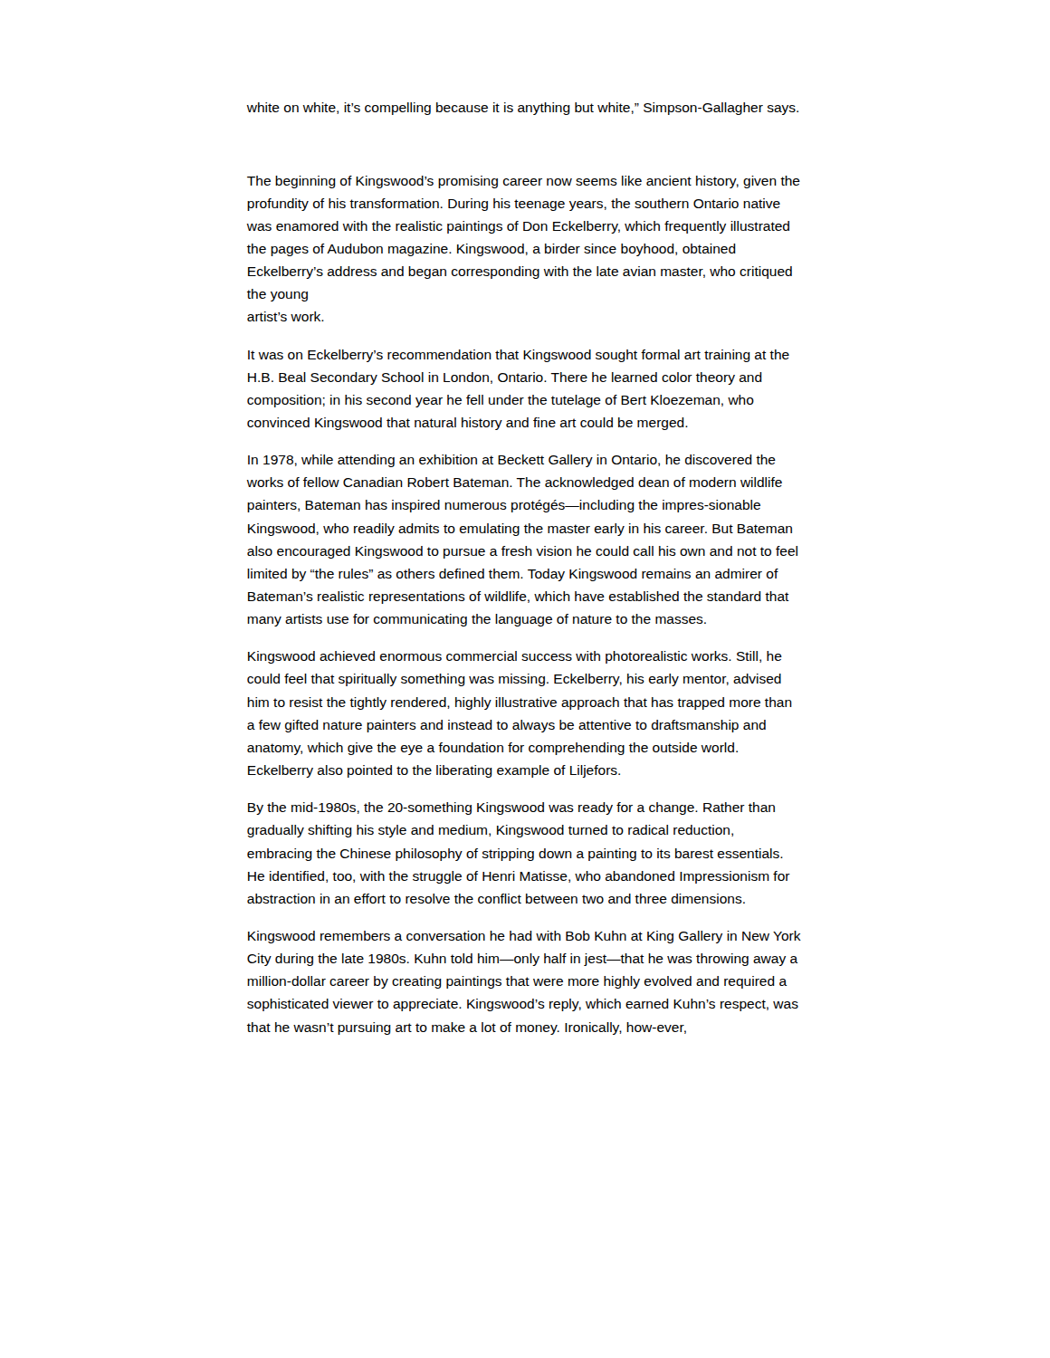white on white, it’s compelling because it is anything but white,” Simpson-Gallagher says.
The beginning of Kingswood’s promising career now seems like ancient history, given the profundity of his transformation. During his teenage years, the southern Ontario native was enamored with the realistic paintings of Don Eckelberry, which frequently illustrated the pages of Audubon magazine. Kingswood, a birder since boyhood, obtained Eckelberry’s address and began corresponding with the late avian master, who critiqued the young
artist’s work.
It was on Eckelberry’s recommendation that Kingswood sought formal art training at the H.B. Beal Secondary School in London, Ontario. There he learned color theory and composition; in his second year he fell under the tutelage of Bert Kloezeman, who convinced Kingswood that natural history and fine art could be merged.
In 1978, while attending an exhibition at Beckett Gallery in Ontario, he discovered the works of fellow Canadian Robert Bateman. The acknowledged dean of modern wildlife painters, Bateman has inspired numerous protégés—including the impres-sionable Kingswood, who readily admits to emulating the master early in his career. But Bateman also encouraged Kingswood to pursue a fresh vision he could call his own and not to feel limited by “the rules” as others defined them. Today Kingswood remains an admirer of Bateman’s realistic representations of wildlife, which have established the standard that many artists use for communicating the language of nature to the masses.
Kingswood achieved enormous commercial success with photorealistic works. Still, he could feel that spiritually something was missing. Eckelberry, his early mentor, advised him to resist the tightly rendered, highly illustrative approach that has trapped more than a few gifted nature painters and instead to always be attentive to draftsmanship and anatomy, which give the eye a foundation for comprehending the outside world. Eckelberry also pointed to the liberating example of Liljefors.
By the mid-1980s, the 20-something Kingswood was ready for a change. Rather than gradually shifting his style and medium, Kingswood turned to radical reduction, embracing the Chinese philosophy of stripping down a painting to its barest essentials. He identified, too, with the struggle of Henri Matisse, who abandoned Impressionism for abstraction in an effort to resolve the conflict between two and three dimensions.
Kingswood remembers a conversation he had with Bob Kuhn at King Gallery in New York City during the late 1980s. Kuhn told him—only half in jest—that he was throwing away a million-dollar career by creating paintings that were more highly evolved and required a sophisticated viewer to appreciate. Kingswood’s reply, which earned Kuhn’s respect, was that he wasn’t pursuing art to make a lot of money. Ironically, how-ever,